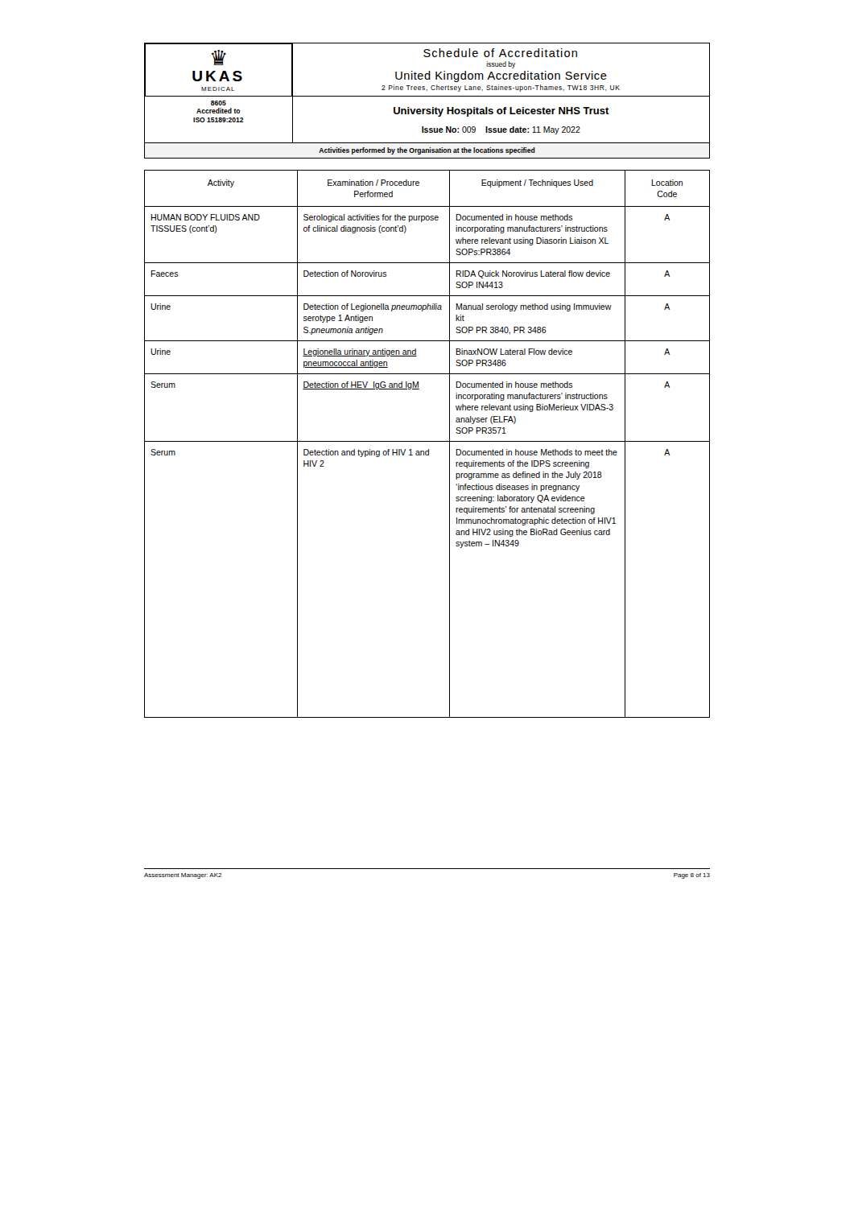| ♛ UKAS MEDICAL 8605 Accredited to ISO 15189:2012 | Schedule of Accreditation issued by United Kingdom Accreditation Service 2 Pine Trees, Chertsey Lane, Staines-upon-Thames, TW18 3HR, UK University Hospitals of Leicester NHS Trust Issue No: 009 Issue date: 11 May 2022 |
Activities performed by the Organisation at the locations specified
| Activity | Examination / Procedure Performed | Equipment / Techniques Used | Location Code |
| --- | --- | --- | --- |
| HUMAN BODY FLUIDS AND TISSUES (cont’d) | Serological activities for the purpose of clinical diagnosis (cont’d) | Documented in house methods incorporating manufacturers’ instructions where relevant using Diasorin Liaison XL SOPs:PR3864 | A |
| Faeces | Detection of Norovirus | RIDA Quick Norovirus Lateral flow device SOP IN4413 | A |
| Urine | Detection of Legionella pneumophilia serotype 1 Antigen S. pneumonia antigen | Manual serology method using Immuview kit SOP PR 3840, PR 3486 | A |
| Urine | Legionella urinary antigen and pneumococcal antigen | BinaxNOW Lateral Flow device SOP PR3486 | A |
| Serum | Detection of HEV IgG and IgM | Documented in house methods incorporating manufacturers’ instructions where relevant using BioMerieux VIDAS-3 analyser (ELFA) SOP PR3571 | A |
| Serum | Detection and typing of HIV 1 and HIV 2 | Documented in house Methods to meet the requirements of the IDPS screening programme as defined in the July 2018 ‘infectious diseases in pregnancy screening: laboratory QA evidence requirements’ for antenatal screening Immunochromatographic detection of HIV1 and HIV2 using the BioRad Geenius card system – IN4349 | A |
Assessment Manager: AK2 Page 8 of 13